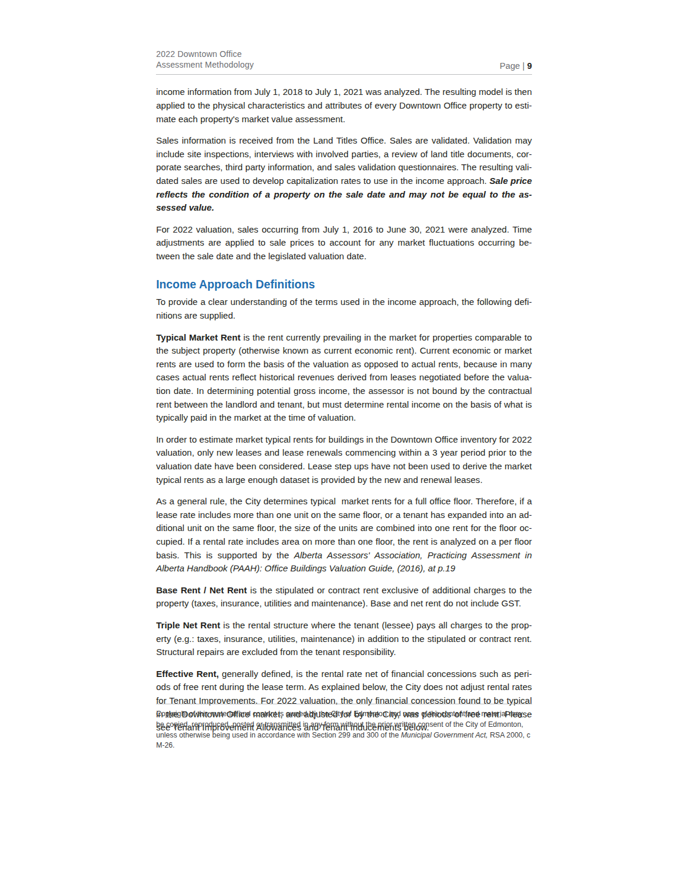2022 Downtown Office
Assessment Methodology
Page | 9
income information from July 1, 2018 to July 1, 2021 was analyzed. The resulting model is then applied to the physical characteristics and attributes of every Downtown Office property to estimate each property's market value assessment.
Sales information is received from the Land Titles Office. Sales are validated. Validation may include site inspections, interviews with involved parties, a review of land title documents, corporate searches, third party information, and sales validation questionnaires. The resulting validated sales are used to develop capitalization rates to use in the income approach. Sale price reflects the condition of a property on the sale date and may not be equal to the assessed value.
For 2022 valuation, sales occurring from July 1, 2016 to June 30, 2021 were analyzed. Time adjustments are applied to sale prices to account for any market fluctuations occurring between the sale date and the legislated valuation date.
Income Approach Definitions
To provide a clear understanding of the terms used in the income approach, the following definitions are supplied.
Typical Market Rent is the rent currently prevailing in the market for properties comparable to the subject property (otherwise known as current economic rent). Current economic or market rents are used to form the basis of the valuation as opposed to actual rents, because in many cases actual rents reflect historical revenues derived from leases negotiated before the valuation date. In determining potential gross income, the assessor is not bound by the contractual rent between the landlord and tenant, but must determine rental income on the basis of what is typically paid in the market at the time of valuation.
In order to estimate market typical rents for buildings in the Downtown Office inventory for 2022 valuation, only new leases and lease renewals commencing within a 3 year period prior to the valuation date have been considered. Lease step ups have not been used to derive the market typical rents as a large enough dataset is provided by the new and renewal leases.
As a general rule, the City determines typical market rents for a full office floor. Therefore, if a lease rate includes more than one unit on the same floor, or a tenant has expanded into an additional unit on the same floor, the size of the units are combined into one rent for the floor occupied. If a rental rate includes area on more than one floor, the rent is analyzed on a per floor basis. This is supported by the Alberta Assessors' Association, Practicing Assessment in Alberta Handbook (PAAH): Office Buildings Valuation Guide, (2016), at p.19
Base Rent / Net Rent is the stipulated or contract rent exclusive of additional charges to the property (taxes, insurance, utilities and maintenance). Base and net rent do not include GST.
Triple Net Rent is the rental structure where the tenant (lessee) pays all charges to the property (e.g.: taxes, insurance, utilities, maintenance) in addition to the stipulated or contract rent. Structural repairs are excluded from the tenant responsibility.
Effective Rent, generally defined, is the rental rate net of financial concessions such as periods of free rent during the lease term. As explained below, the City does not adjust rental rates for Tenant Improvements. For 2022 valuation, the only financial concession found to be typical in the Downtown Office market, and adjusted for by the City, was periods of free rent. Please see Tenant Improvement Allowances and Tenant Inducements below.
Copyright of this material and content is owned by the City of Edmonton and none of the content and material may be copied, reproduced, posted or transmitted in any form without the prior written consent of the City of Edmonton, unless otherwise being used in accordance with Section 299 and 300 of the Municipal Government Act, RSA 2000, c M-26.